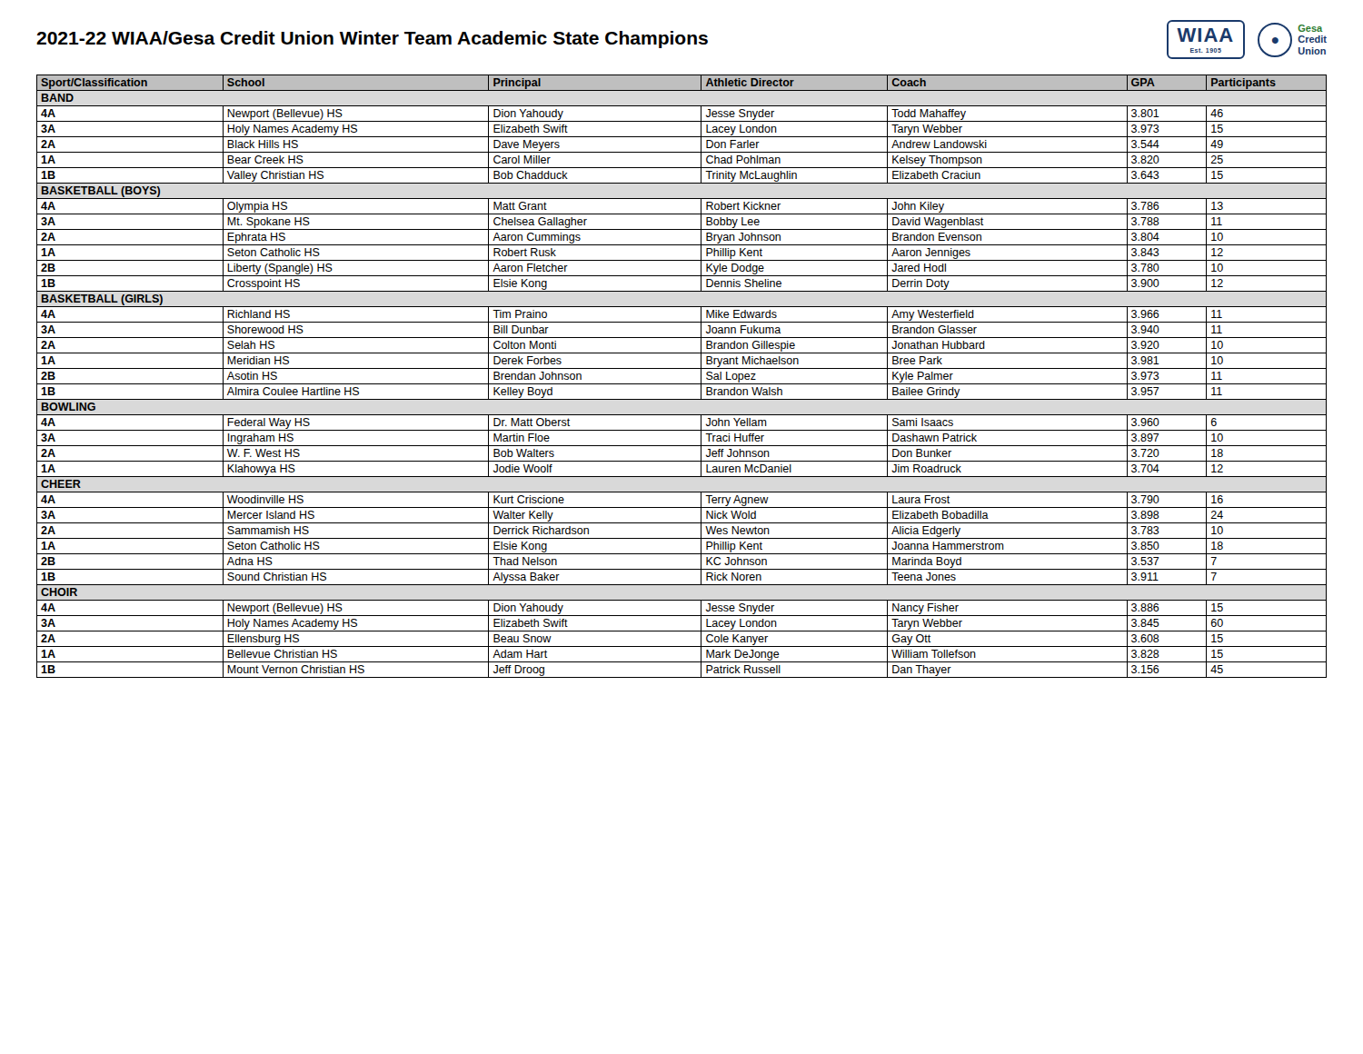2021-22 WIAA/Gesa Credit Union Winter Team Academic State Champions
WIAA
Est. 1905
●
Gesa
Credit
Union
| Sport/Classification | School | Principal | Athletic Director | Coach | GPA | Participants |
| --- | --- | --- | --- | --- | --- | --- |
| BAND |
| 4A | Newport (Bellevue) HS | Dion Yahoudy | Jesse Snyder | Todd Mahaffey | 3.801 | 46 |
| 3A | Holy Names Academy HS | Elizabeth Swift | Lacey London | Taryn Webber | 3.973 | 15 |
| 2A | Black Hills HS | Dave Meyers | Don Farler | Andrew Landowski | 3.544 | 49 |
| 1A | Bear Creek HS | Carol Miller | Chad Pohlman | Kelsey Thompson | 3.820 | 25 |
| 1B | Valley Christian HS | Bob Chadduck | Trinity McLaughlin | Elizabeth Craciun | 3.643 | 15 |
| BASKETBALL (BOYS) |
| 4A | Olympia HS | Matt Grant | Robert Kickner | John Kiley | 3.786 | 13 |
| 3A | Mt. Spokane HS | Chelsea Gallagher | Bobby Lee | David Wagenblast | 3.788 | 11 |
| 2A | Ephrata HS | Aaron Cummings | Bryan Johnson | Brandon Evenson | 3.804 | 10 |
| 1A | Seton Catholic HS | Robert Rusk | Phillip Kent | Aaron Jenniges | 3.843 | 12 |
| 2B | Liberty (Spangle) HS | Aaron Fletcher | Kyle Dodge | Jared Hodl | 3.780 | 10 |
| 1B | Crosspoint HS | Elsie Kong | Dennis Sheline | Derrin Doty | 3.900 | 12 |
| BASKETBALL (GIRLS) |
| 4A | Richland HS | Tim Praino | Mike Edwards | Amy Westerfield | 3.966 | 11 |
| 3A | Shorewood HS | Bill Dunbar | Joann Fukuma | Brandon Glasser | 3.940 | 11 |
| 2A | Selah HS | Colton Monti | Brandon Gillespie | Jonathan Hubbard | 3.920 | 10 |
| 1A | Meridian HS | Derek Forbes | Bryant Michaelson | Bree Park | 3.981 | 10 |
| 2B | Asotin HS | Brendan Johnson | Sal Lopez | Kyle Palmer | 3.973 | 11 |
| 1B | Almira Coulee Hartline HS | Kelley Boyd | Brandon Walsh | Bailee Grindy | 3.957 | 11 |
| BOWLING |
| 4A | Federal Way HS | Dr. Matt Oberst | John Yellam | Sami Isaacs | 3.960 | 6 |
| 3A | Ingraham HS | Martin Floe | Traci Huffer | Dashawn Patrick | 3.897 | 10 |
| 2A | W. F. West HS | Bob Walters | Jeff Johnson | Don Bunker | 3.720 | 18 |
| 1A | Klahowya HS | Jodie Woolf | Lauren McDaniel | Jim Roadruck | 3.704 | 12 |
| CHEER |
| 4A | Woodinville HS | Kurt Criscione | Terry Agnew | Laura Frost | 3.790 | 16 |
| 3A | Mercer Island HS | Walter Kelly | Nick Wold | Elizabeth Bobadilla | 3.898 | 24 |
| 2A | Sammamish HS | Derrick Richardson | Wes Newton | Alicia Edgerly | 3.783 | 10 |
| 1A | Seton Catholic HS | Elsie Kong | Phillip Kent | Joanna Hammerstrom | 3.850 | 18 |
| 2B | Adna HS | Thad Nelson | KC Johnson | Marinda Boyd | 3.537 | 7 |
| 1B | Sound Christian HS | Alyssa Baker | Rick Noren | Teena Jones | 3.911 | 7 |
| CHOIR |
| 4A | Newport (Bellevue) HS | Dion Yahoudy | Jesse Snyder | Nancy Fisher | 3.886 | 15 |
| 3A | Holy Names Academy HS | Elizabeth Swift | Lacey London | Taryn Webber | 3.845 | 60 |
| 2A | Ellensburg HS | Beau Snow | Cole Kanyer | Gay Ott | 3.608 | 15 |
| 1A | Bellevue Christian HS | Adam Hart | Mark DeJonge | William Tollefson | 3.828 | 15 |
| 1B | Mount Vernon Christian HS | Jeff Droog | Patrick Russell | Dan Thayer | 3.156 | 45 |